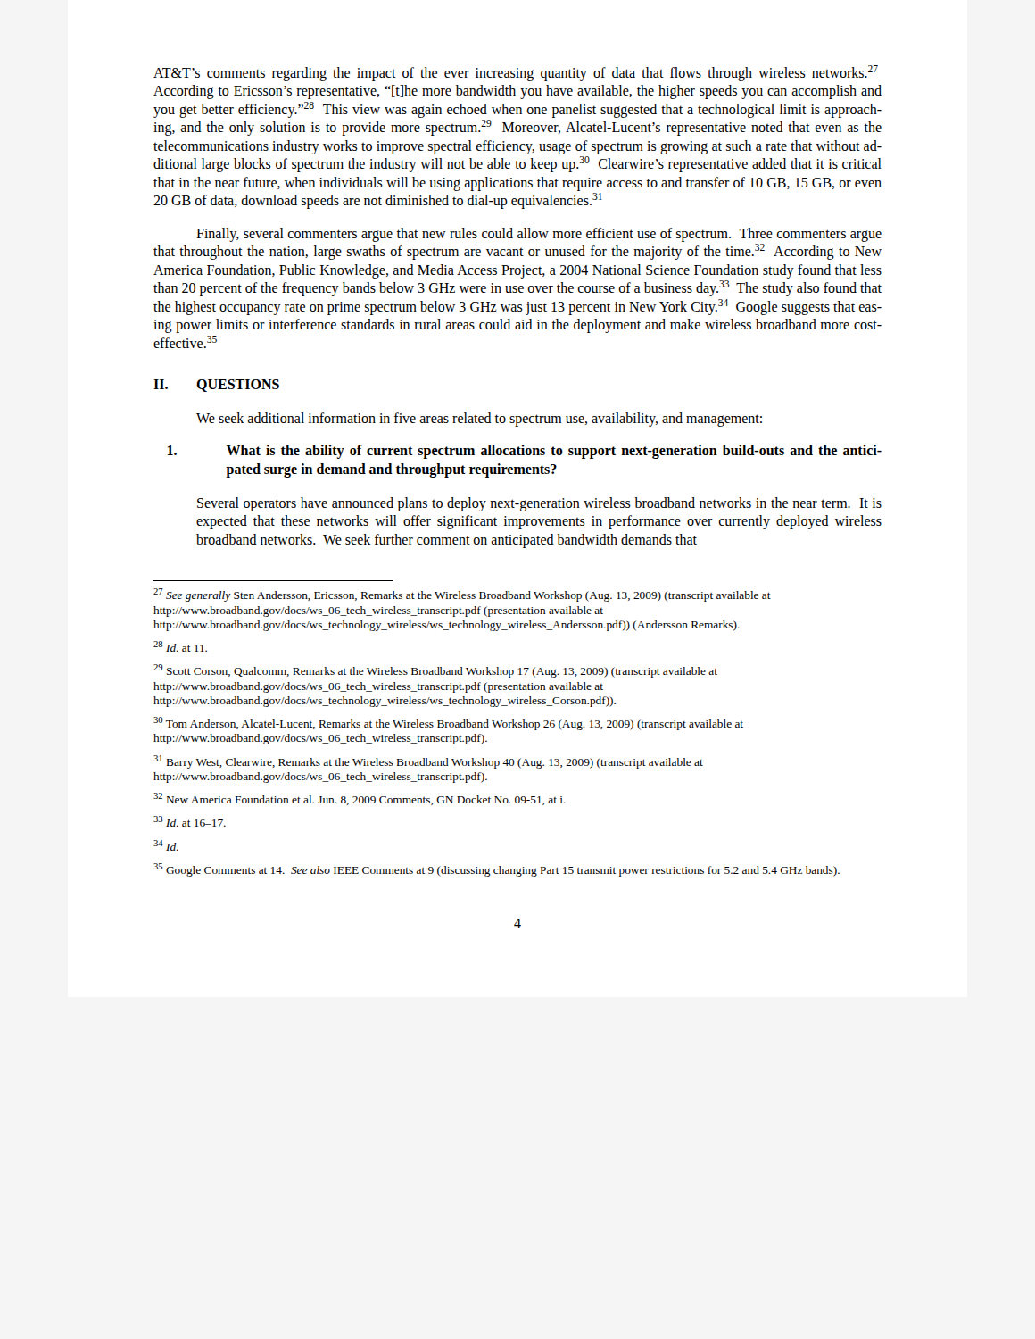AT&T’s comments regarding the impact of the ever increasing quantity of data that flows through wireless networks.27 According to Ericsson’s representative, “[t]he more bandwidth you have available, the higher speeds you can accomplish and you get better efficiency.”28 This view was again echoed when one panelist suggested that a technological limit is approaching, and the only solution is to provide more spectrum.29 Moreover, Alcatel-Lucent’s representative noted that even as the telecommunications industry works to improve spectral efficiency, usage of spectrum is growing at such a rate that without additional large blocks of spectrum the industry will not be able to keep up.30 Clearwire’s representative added that it is critical that in the near future, when individuals will be using applications that require access to and transfer of 10 GB, 15 GB, or even 20 GB of data, download speeds are not diminished to dial-up equivalencies.31
Finally, several commenters argue that new rules could allow more efficient use of spectrum. Three commenters argue that throughout the nation, large swaths of spectrum are vacant or unused for the majority of the time.32 According to New America Foundation, Public Knowledge, and Media Access Project, a 2004 National Science Foundation study found that less than 20 percent of the frequency bands below 3 GHz were in use over the course of a business day.33 The study also found that the highest occupancy rate on prime spectrum below 3 GHz was just 13 percent in New York City.34 Google suggests that easing power limits or interference standards in rural areas could aid in the deployment and make wireless broadband more cost-effective.35
II. QUESTIONS
We seek additional information in five areas related to spectrum use, availability, and management:
1. What is the ability of current spectrum allocations to support next-generation build-outs and the anticipated surge in demand and throughput requirements?
Several operators have announced plans to deploy next-generation wireless broadband networks in the near term. It is expected that these networks will offer significant improvements in performance over currently deployed wireless broadband networks. We seek further comment on anticipated bandwidth demands that
27 See generally Sten Andersson, Ericsson, Remarks at the Wireless Broadband Workshop (Aug. 13, 2009) (transcript available at http://www.broadband.gov/docs/ws_06_tech_wireless_transcript.pdf (presentation available at http://www.broadband.gov/docs/ws_technology_wireless/ws_technology_wireless_Andersson.pdf)) (Andersson Remarks).
28 Id. at 11.
29 Scott Corson, Qualcomm, Remarks at the Wireless Broadband Workshop 17 (Aug. 13, 2009) (transcript available at http://www.broadband.gov/docs/ws_06_tech_wireless_transcript.pdf (presentation available at http://www.broadband.gov/docs/ws_technology_wireless/ws_technology_wireless_Corson.pdf)).
30 Tom Anderson, Alcatel-Lucent, Remarks at the Wireless Broadband Workshop 26 (Aug. 13, 2009) (transcript available at http://www.broadband.gov/docs/ws_06_tech_wireless_transcript.pdf).
31 Barry West, Clearwire, Remarks at the Wireless Broadband Workshop 40 (Aug. 13, 2009) (transcript available at http://www.broadband.gov/docs/ws_06_tech_wireless_transcript.pdf).
32 New America Foundation et al. Jun. 8, 2009 Comments, GN Docket No. 09-51, at i.
33 Id. at 16–17.
34 Id.
35 Google Comments at 14. See also IEEE Comments at 9 (discussing changing Part 15 transmit power restrictions for 5.2 and 5.4 GHz bands).
4